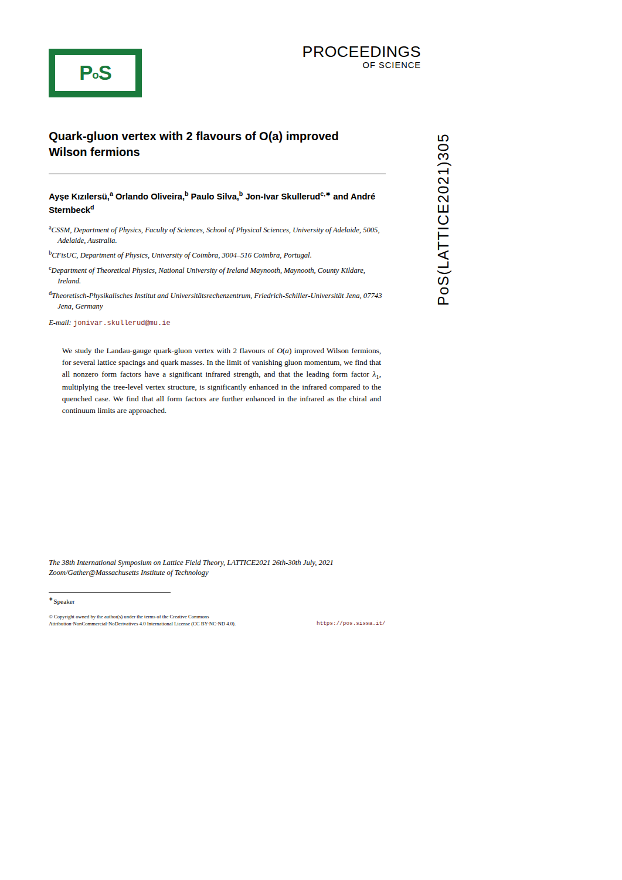PoS
PROCEEDINGS
OF SCIENCE
PoS(LATTICE2021)305
Quark-gluon vertex with 2 flavours of O(a) improved
Wilson fermions
Ayşe Kızılersü,a Orlando Oliveira,b Paulo Silva,b Jon-Ivar Skullerudc,∗ and André
Sternbeckd
aCSSM, Department of Physics, Faculty of Sciences, School of Physical Sciences, University of Adelaide, 5005, Adelaide, Australia.
bCFisUC, Department of Physics, University of Coimbra, 3004–516 Coimbra, Portugal.
cDepartment of Theoretical Physics, National University of Ireland Maynooth, Maynooth, County Kildare, Ireland.
dTheoretisch-Physikalisches Institut and Universitätsrechenzentrum, Friedrich-Schiller-Universität Jena, 07743 Jena, Germany
E-mail: jonivar.skullerud@mu.ie
We study the Landau-gauge quark-gluon vertex with 2 flavours of O(a) improved Wilson fermions, for several lattice spacings and quark masses. In the limit of vanishing gluon momentum, we find that all nonzero form factors have a significant infrared strength, and that the leading form factor λ1, multiplying the tree-level vertex structure, is significantly enhanced in the infrared compared to the quenched case. We find that all form factors are further enhanced in the infrared as the chiral and continuum limits are approached.
The 38th International Symposium on Lattice Field Theory, LATTICE2021 26th-30th July, 2021
Zoom/Gather@Massachusetts Institute of Technology
∗Speaker
© Copyright owned by the author(s) under the terms of the Creative Commons
Attribution-NonCommercial-NoDerivatives 4.0 International License (CC BY-NC-ND 4.0). https://pos.sissa.it/